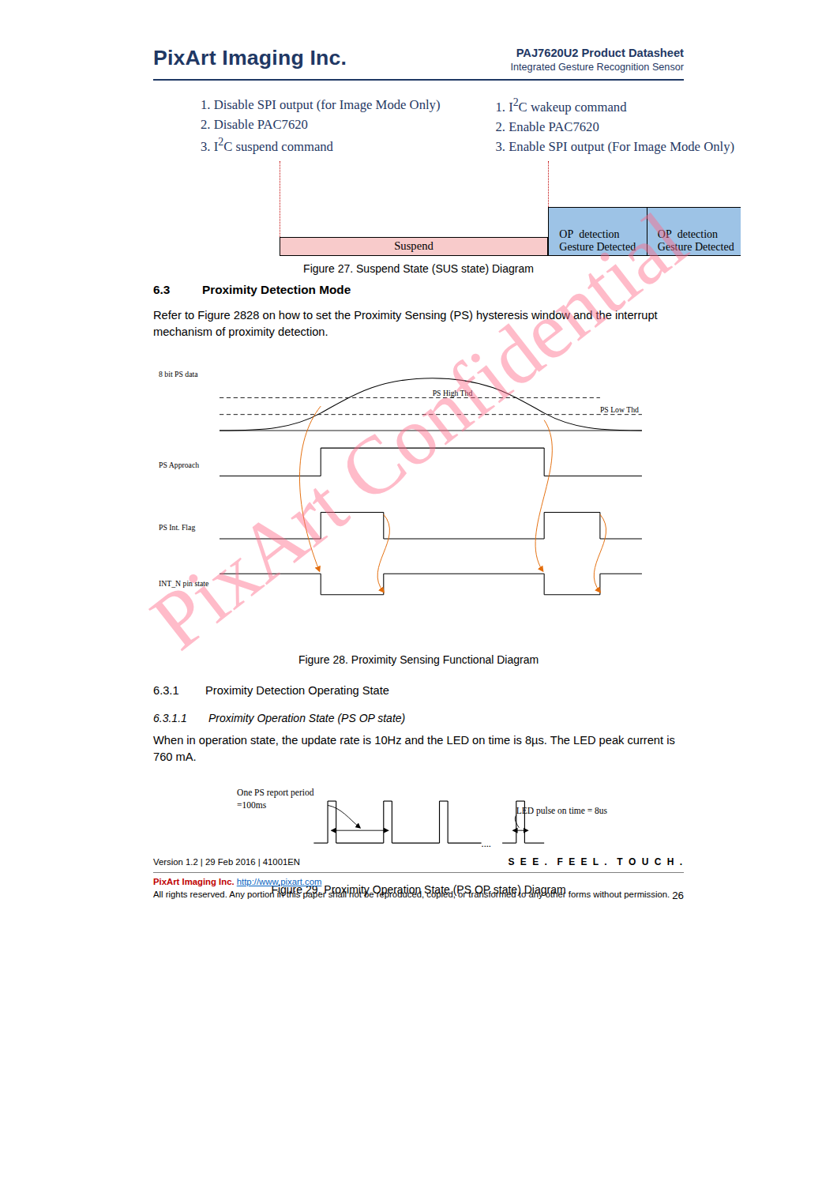PixArt Imaging Inc.
PAJ7620U2 Product Datasheet
Integrated Gesture Recognition Sensor
PixArt Confidential
1. Disable SPI output (for Image Mode Only)
2. Disable PAC7620
3. I2C suspend command
1. I2C wakeup command
2. Enable PAC7620
3. Enable SPI output (For Image Mode Only)
OP detection
Gesture Detected
OP detection
Gesture Detected
Suspend
Figure 27. Suspend State (SUS state) Diagram
6.3 Proximity Detection Mode
Refer to Figure 2828 on how to set the Proximity Sensing (PS) hysteresis window and the interrupt mechanism of proximity detection.
8 bit PS data PS Approach PS Int. Flag INT_N pin state PS High Thd PS Low Thd
Figure 28. Proximity Sensing Functional Diagram
6.3.1 Proximity Detection Operating State
6.3.1.1 Proximity Operation State (PS OP state)
When in operation state, the update rate is 10Hz and the LED on time is 8µs. The LED peak current is 760 mA.
One PS report period =100ms LED pulse on time = 8us ....
Figure 29. Proximity Operation State (PS OP state) Diagram
Version 1.2 | 29 Feb 2016 | 41001EN
S E E . F E E L . T O U C H .
PixArt Imaging Inc. http://www.pixart.com
All rights reserved. Any portion in this paper shall not be reproduced, copied, or transformed to any other forms without permission.
26